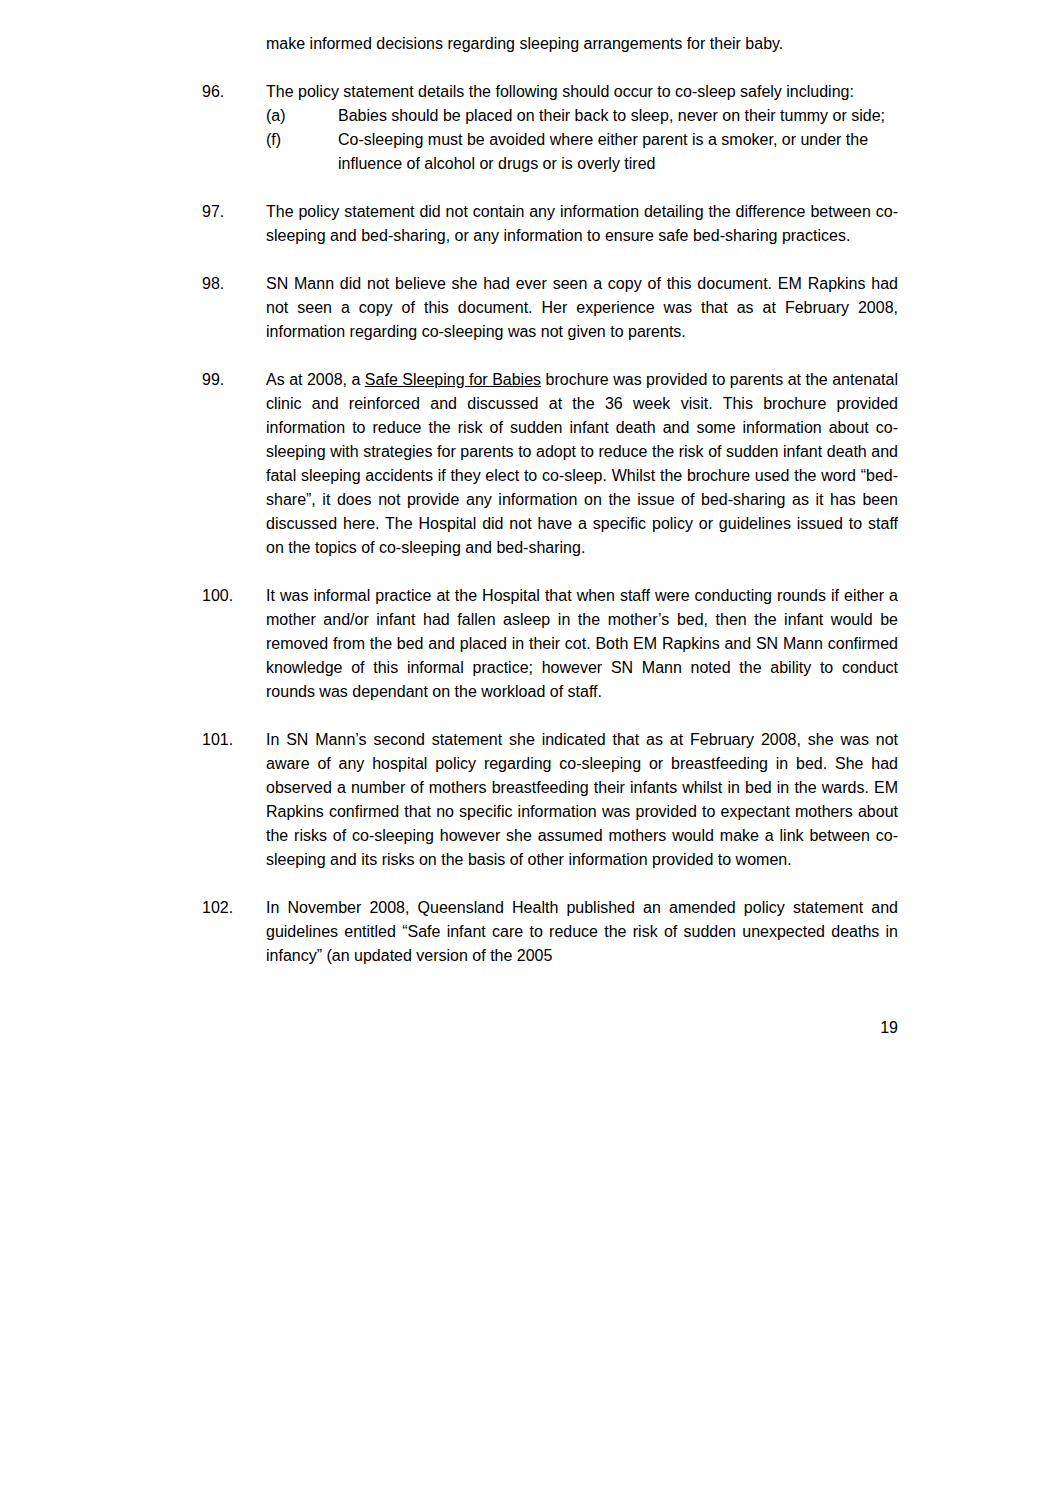make informed decisions regarding sleeping arrangements for their baby.
96. The policy statement details the following should occur to co-sleep safely including:
(a) Babies should be placed on their back to sleep, never on their tummy or side;
(f) Co-sleeping must be avoided where either parent is a smoker, or under the influence of alcohol or drugs or is overly tired
97. The policy statement did not contain any information detailing the difference between co-sleeping and bed-sharing, or any information to ensure safe bed-sharing practices.
98. SN Mann did not believe she had ever seen a copy of this document. EM Rapkins had not seen a copy of this document. Her experience was that as at February 2008, information regarding co-sleeping was not given to parents.
99. As at 2008, a Safe Sleeping for Babies brochure was provided to parents at the antenatal clinic and reinforced and discussed at the 36 week visit. This brochure provided information to reduce the risk of sudden infant death and some information about co-sleeping with strategies for parents to adopt to reduce the risk of sudden infant death and fatal sleeping accidents if they elect to co-sleep. Whilst the brochure used the word “bed-share”, it does not provide any information on the issue of bed-sharing as it has been discussed here. The Hospital did not have a specific policy or guidelines issued to staff on the topics of co-sleeping and bed-sharing.
100. It was informal practice at the Hospital that when staff were conducting rounds if either a mother and/or infant had fallen asleep in the mother’s bed, then the infant would be removed from the bed and placed in their cot. Both EM Rapkins and SN Mann confirmed knowledge of this informal practice; however SN Mann noted the ability to conduct rounds was dependant on the workload of staff.
101. In SN Mann’s second statement she indicated that as at February 2008, she was not aware of any hospital policy regarding co-sleeping or breastfeeding in bed. She had observed a number of mothers breastfeeding their infants whilst in bed in the wards. EM Rapkins confirmed that no specific information was provided to expectant mothers about the risks of co-sleeping however she assumed mothers would make a link between co-sleeping and its risks on the basis of other information provided to women.
102. In November 2008, Queensland Health published an amended policy statement and guidelines entitled “Safe infant care to reduce the risk of sudden unexpected deaths in infancy” (an updated version of the 2005
19